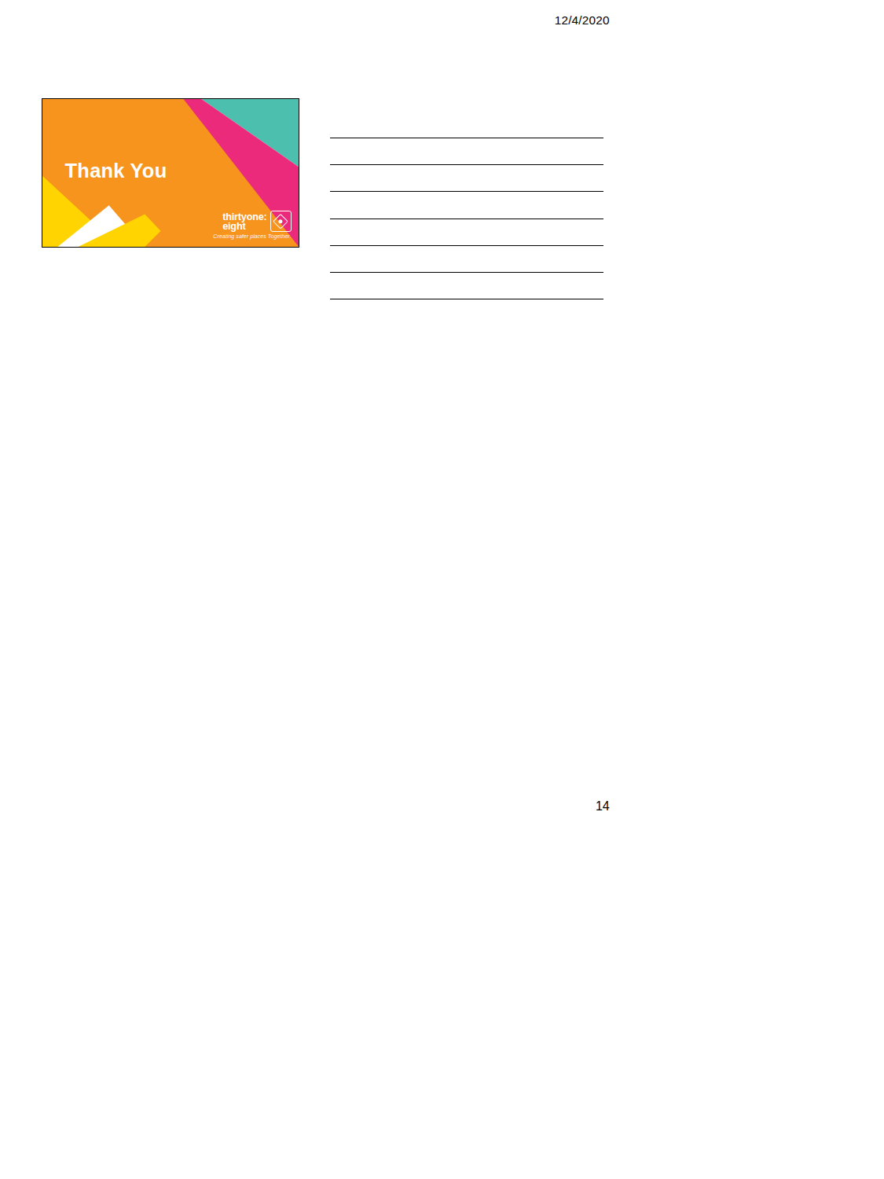12/4/2020
Thank You
thirtyone:
eight
Creating safer places Together.
14